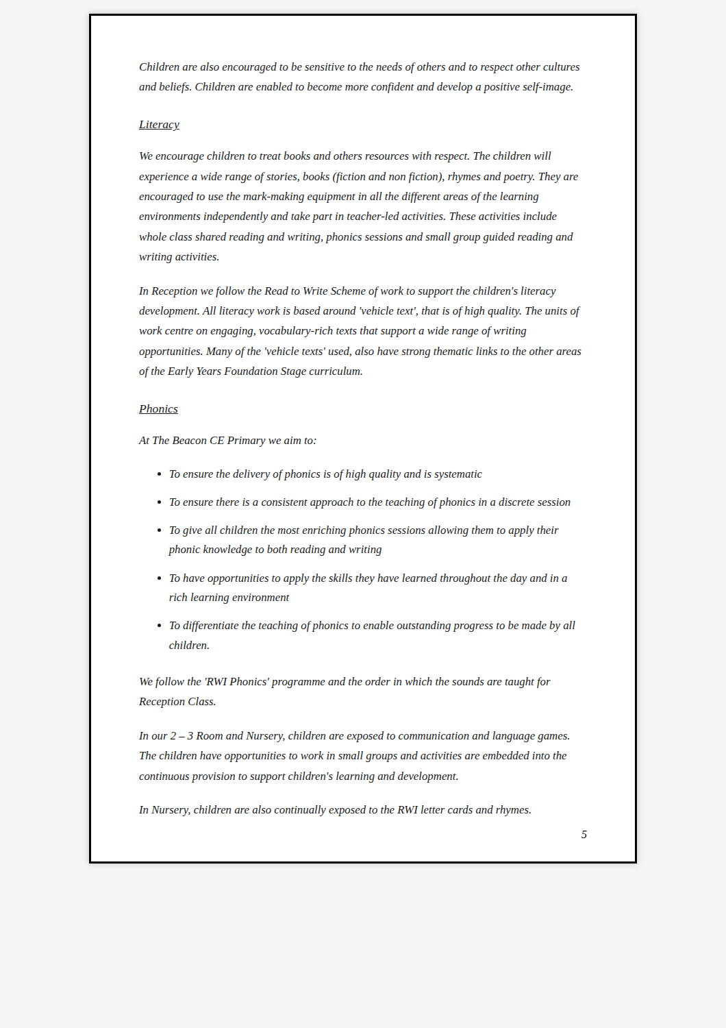Children are also encouraged to be sensitive to the needs of others and to respect other cultures and beliefs. Children are enabled to become more confident and develop a positive self-image.
Literacy
We encourage children to treat books and others resources with respect. The children will experience a wide range of stories, books (fiction and non fiction), rhymes and poetry. They are encouraged to use the mark-making equipment in all the different areas of the learning environments independently and take part in teacher-led activities. These activities include whole class shared reading and writing, phonics sessions and small group guided reading and writing activities.
In Reception we follow the Read to Write Scheme of work to support the children's literacy development. All literacy work is based around 'vehicle text', that is of high quality. The units of work centre on engaging, vocabulary-rich texts that support a wide range of writing opportunities. Many of the 'vehicle texts' used, also have strong thematic links to the other areas of the Early Years Foundation Stage curriculum.
Phonics
At The Beacon CE Primary we aim to:
To ensure the delivery of phonics is of high quality and is systematic
To ensure there is a consistent approach to the teaching of phonics in a discrete session
To give all children the most enriching phonics sessions allowing them to apply their phonic knowledge to both reading and writing
To have opportunities to apply the skills they have learned throughout the day and in a rich learning environment
To differentiate the teaching of phonics to enable outstanding progress to be made by all children.
We follow the 'RWI Phonics' programme and the order in which the sounds are taught for Reception Class.
In our 2 – 3 Room and Nursery, children are exposed to communication and language games. The children have opportunities to work in small groups and activities are embedded into the continuous provision to support children's learning and development.
In Nursery, children are also continually exposed to the RWI letter cards and rhymes.
5